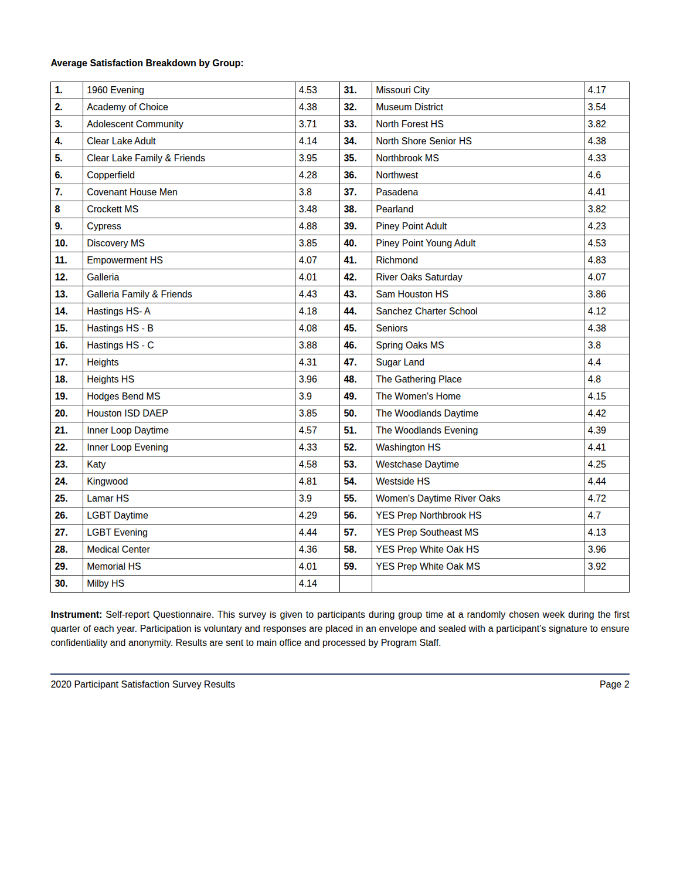Average Satisfaction Breakdown by Group:
| 1. | 1960 Evening | 4.53 | 31. | Missouri City | 4.17 |
| 2. | Academy of Choice | 4.38 | 32. | Museum District | 3.54 |
| 3. | Adolescent Community | 3.71 | 33. | North Forest HS | 3.82 |
| 4. | Clear Lake Adult | 4.14 | 34. | North Shore Senior HS | 4.38 |
| 5. | Clear Lake Family & Friends | 3.95 | 35. | Northbrook MS | 4.33 |
| 6. | Copperfield | 4.28 | 36. | Northwest | 4.6 |
| 7. | Covenant House Men | 3.8 | 37. | Pasadena | 4.41 |
| 8 | Crockett MS | 3.48 | 38. | Pearland | 3.82 |
| 9. | Cypress | 4.88 | 39. | Piney Point Adult | 4.23 |
| 10. | Discovery MS | 3.85 | 40. | Piney Point Young Adult | 4.53 |
| 11. | Empowerment HS | 4.07 | 41. | Richmond | 4.83 |
| 12. | Galleria | 4.01 | 42. | River Oaks Saturday | 4.07 |
| 13. | Galleria Family & Friends | 4.43 | 43. | Sam Houston HS | 3.86 |
| 14. | Hastings HS- A | 4.18 | 44. | Sanchez Charter School | 4.12 |
| 15. | Hastings HS - B | 4.08 | 45. | Seniors | 4.38 |
| 16. | Hastings HS - C | 3.88 | 46. | Spring Oaks MS | 3.8 |
| 17. | Heights | 4.31 | 47. | Sugar Land | 4.4 |
| 18. | Heights HS | 3.96 | 48. | The Gathering Place | 4.8 |
| 19. | Hodges Bend MS | 3.9 | 49. | The Women's Home | 4.15 |
| 20. | Houston ISD DAEP | 3.85 | 50. | The Woodlands Daytime | 4.42 |
| 21. | Inner Loop Daytime | 4.57 | 51. | The Woodlands Evening | 4.39 |
| 22. | Inner Loop Evening | 4.33 | 52. | Washington HS | 4.41 |
| 23. | Katy | 4.58 | 53. | Westchase Daytime | 4.25 |
| 24. | Kingwood | 4.81 | 54. | Westside HS | 4.44 |
| 25. | Lamar HS | 3.9 | 55. | Women's Daytime River Oaks | 4.72 |
| 26. | LGBT Daytime | 4.29 | 56. | YES Prep Northbrook HS | 4.7 |
| 27. | LGBT Evening | 4.44 | 57. | YES Prep Southeast MS | 4.13 |
| 28. | Medical Center | 4.36 | 58. | YES Prep White Oak HS | 3.96 |
| 29. | Memorial HS | 4.01 | 59. | YES Prep White Oak MS | 3.92 |
| 30. | Milby HS | 4.14 | | | |
Instrument: Self-report Questionnaire. This survey is given to participants during group time at a randomly chosen week during the first quarter of each year. Participation is voluntary and responses are placed in an envelope and sealed with a participant’s signature to ensure confidentiality and anonymity. Results are sent to main office and processed by Program Staff.
2020 Participant Satisfaction Survey Results Page 2